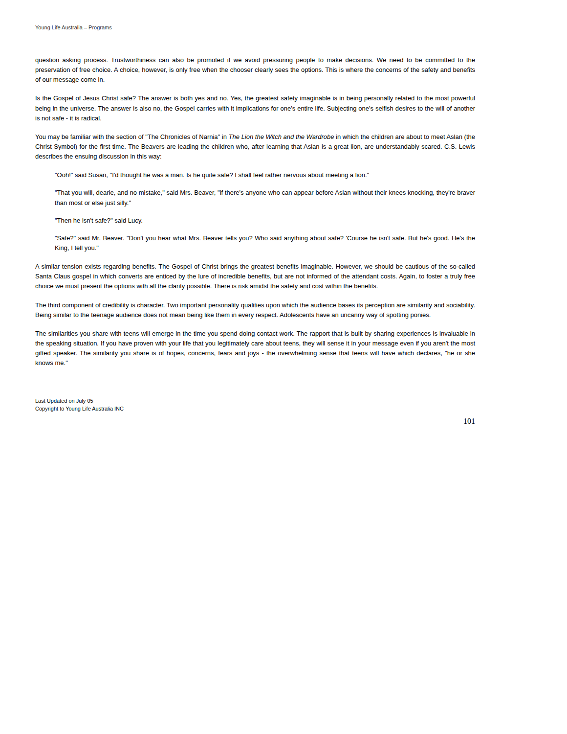Young Life Australia – Programs
question asking process. Trustworthiness can also be promoted if we avoid pressuring people to make decisions. We need to be committed to the preservation of free choice. A choice, however, is only free when the chooser clearly sees the options. This is where the concerns of the safety and benefits of our message come in.
Is the Gospel of Jesus Christ safe? The answer is both yes and no. Yes, the greatest safety imaginable is in being personally related to the most powerful being in the universe. The answer is also no, the Gospel carries with it implications for one's entire life. Subjecting one's selfish desires to the will of another is not safe - it is radical.
You may be familiar with the section of "The Chronicles of Narnia" in The Lion the Witch and the Wardrobe in which the children are about to meet Aslan (the Christ Symbol) for the first time. The Beavers are leading the children who, after learning that Aslan is a great lion, are understandably scared. C.S. Lewis describes the ensuing discussion in this way:
"Ooh!" said Susan, "I'd thought he was a man. Is he quite safe? I shall feel rather nervous about meeting a lion."
"That you will, dearie, and no mistake," said Mrs. Beaver, "if there's anyone who can appear before Aslan without their knees knocking, they're braver than most or else just silly."
"Then he isn't safe?" said Lucy.
"Safe?" said Mr. Beaver. "Don't you hear what Mrs. Beaver tells you? Who said anything about safe? 'Course he isn't safe. But he's good. He's the King, I tell you."
A similar tension exists regarding benefits. The Gospel of Christ brings the greatest benefits imaginable. However, we should be cautious of the so-called Santa Claus gospel in which converts are enticed by the lure of incredible benefits, but are not informed of the attendant costs. Again, to foster a truly free choice we must present the options with all the clarity possible. There is risk amidst the safety and cost within the benefits.
The third component of credibility is character. Two important personality qualities upon which the audience bases its perception are similarity and sociability. Being similar to the teenage audience does not mean being like them in every respect. Adolescents have an uncanny way of spotting ponies.
The similarities you share with teens will emerge in the time you spend doing contact work. The rapport that is built by sharing experiences is invaluable in the speaking situation. If you have proven with your life that you legitimately care about teens, they will sense it in your message even if you aren't the most gifted speaker. The similarity you share is of hopes, concerns, fears and joys - the overwhelming sense that teens will have which declares, "he or she knows me."
Last Updated on July 05
Copyright to Young Life Australia INC
101